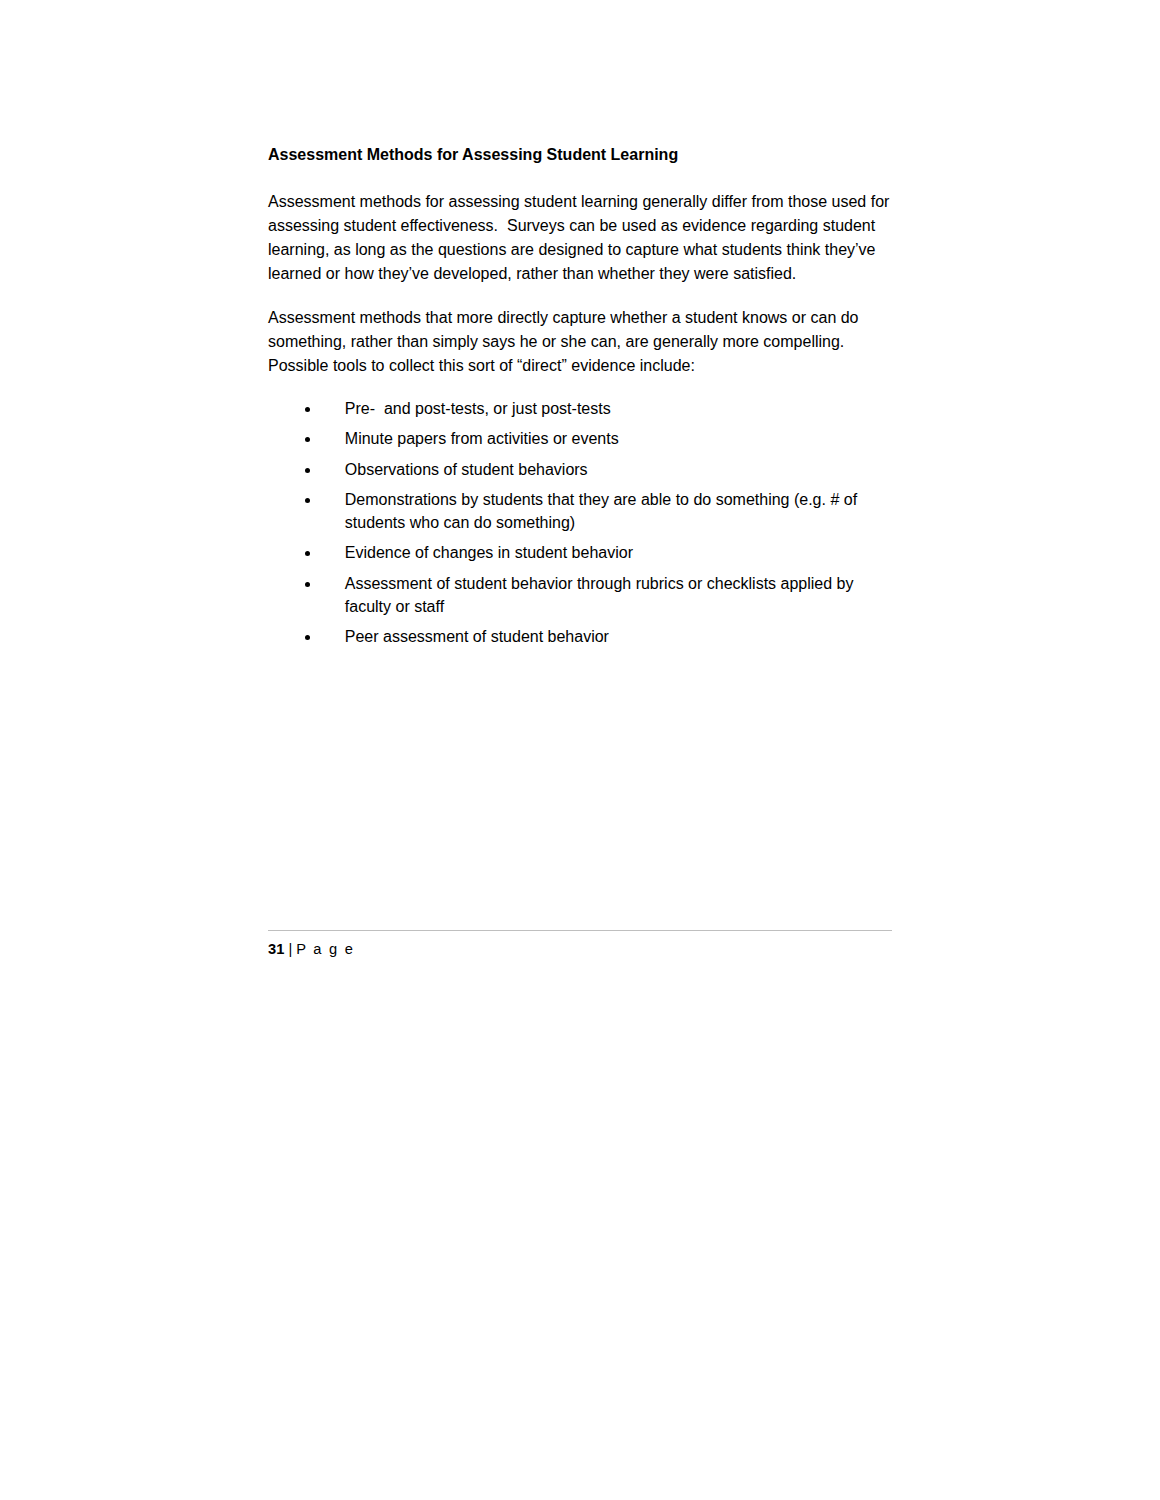Assessment Methods for Assessing Student Learning
Assessment methods for assessing student learning generally differ from those used for assessing student effectiveness. Surveys can be used as evidence regarding student learning, as long as the questions are designed to capture what students think they’ve learned or how they’ve developed, rather than whether they were satisfied.
Assessment methods that more directly capture whether a student knows or can do something, rather than simply says he or she can, are generally more compelling. Possible tools to collect this sort of “direct” evidence include:
Pre- and post-tests, or just post-tests
Minute papers from activities or events
Observations of student behaviors
Demonstrations by students that they are able to do something (e.g. # of students who can do something)
Evidence of changes in student behavior
Assessment of student behavior through rubrics or checklists applied by faculty or staff
Peer assessment of student behavior
31 | P a g e